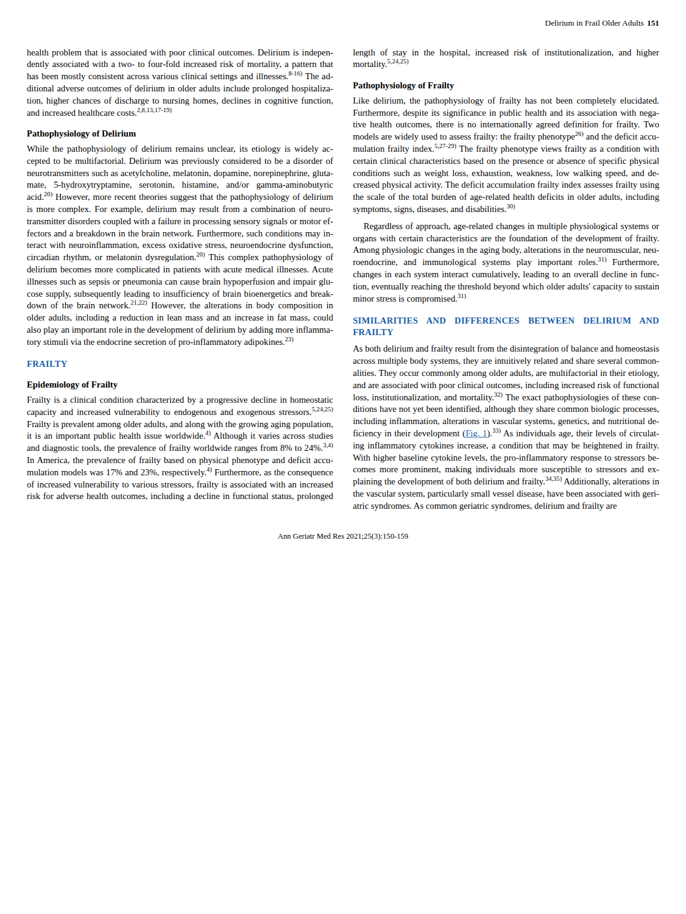Delirium in Frail Older Adults 151
health problem that is associated with poor clinical outcomes. Delirium is independently associated with a two- to four-fold increased risk of mortality, a pattern that has been mostly consistent across various clinical settings and illnesses.8-16) The additional adverse outcomes of delirium in older adults include prolonged hospitalization, higher chances of discharge to nursing homes, declines in cognitive function, and increased healthcare costs.2,8,13,17-19)
Pathophysiology of Delirium
While the pathophysiology of delirium remains unclear, its etiology is widely accepted to be multifactorial. Delirium was previously considered to be a disorder of neurotransmitters such as acetylcholine, melatonin, dopamine, norepinephrine, glutamate, 5-hydroxytryptamine, serotonin, histamine, and/or gamma-aminobutyric acid.20) However, more recent theories suggest that the pathophysiology of delirium is more complex. For example, delirium may result from a combination of neurotransmitter disorders coupled with a failure in processing sensory signals or motor effectors and a breakdown in the brain network. Furthermore, such conditions may interact with neuroinflammation, excess oxidative stress, neuroendocrine dysfunction, circadian rhythm, or melatonin dysregulation.20) This complex pathophysiology of delirium becomes more complicated in patients with acute medical illnesses. Acute illnesses such as sepsis or pneumonia can cause brain hypoperfusion and impair glucose supply, subsequently leading to insufficiency of brain bioenergetics and breakdown of the brain network.21,22) However, the alterations in body composition in older adults, including a reduction in lean mass and an increase in fat mass, could also play an important role in the development of delirium by adding more inflammatory stimuli via the endocrine secretion of pro-inflammatory adipokines.23)
Frailty
Epidemiology of Frailty
Frailty is a clinical condition characterized by a progressive decline in homeostatic capacity and increased vulnerability to endogenous and exogenous stressors.5,24,25) Frailty is prevalent among older adults, and along with the growing aging population, it is an important public health issue worldwide.4) Although it varies across studies and diagnostic tools, the prevalence of frailty worldwide ranges from 8% to 24%.3,4) In America, the prevalence of frailty based on physical phenotype and deficit accumulation models was 17% and 23%, respectively.4) Furthermore, as the consequence of increased vulnerability to various stressors, frailty is associated with an increased risk for adverse health outcomes, including a decline in functional status, prolonged length of stay in the hospital, increased risk of institutionalization, and higher mortality.5,24,25)
Pathophysiology of Frailty
Like delirium, the pathophysiology of frailty has not been completely elucidated. Furthermore, despite its significance in public health and its association with negative health outcomes, there is no internationally agreed definition for frailty. Two models are widely used to assess frailty: the frailty phenotype26) and the deficit accumulation frailty index.5,27-29) The frailty phenotype views frailty as a condition with certain clinical characteristics based on the presence or absence of specific physical conditions such as weight loss, exhaustion, weakness, low walking speed, and decreased physical activity. The deficit accumulation frailty index assesses frailty using the scale of the total burden of age-related health deficits in older adults, including symptoms, signs, diseases, and disabilities.30)
Regardless of approach, age-related changes in multiple physiological systems or organs with certain characteristics are the foundation of the development of frailty. Among physiologic changes in the aging body, alterations in the neuromuscular, neuroendocrine, and immunological systems play important roles.31) Furthermore, changes in each system interact cumulatively, leading to an overall decline in function, eventually reaching the threshold beyond which older adults' capacity to sustain minor stress is compromised.31)
Similarities and Differences Between Delirium and Frailty
As both delirium and frailty result from the disintegration of balance and homeostasis across multiple body systems, they are intuitively related and share several commonalities. They occur commonly among older adults, are multifactorial in their etiology, and are associated with poor clinical outcomes, including increased risk of functional loss, institutionalization, and mortality.32) The exact pathophysiologies of these conditions have not yet been identified, although they share common biologic processes, including inflammation, alterations in vascular systems, genetics, and nutritional deficiency in their development (Fig. 1).33) As individuals age, their levels of circulating inflammatory cytokines increase, a condition that may be heightened in frailty. With higher baseline cytokine levels, the pro-inflammatory response to stressors becomes more prominent, making individuals more susceptible to stressors and explaining the development of both delirium and frailty.34,35) Additionally, alterations in the vascular system, particularly small vessel disease, have been associated with geriatric syndromes. As common geriatric syndromes, delirium and frailty are
Ann Geriatr Med Res 2021;25(3):150-159